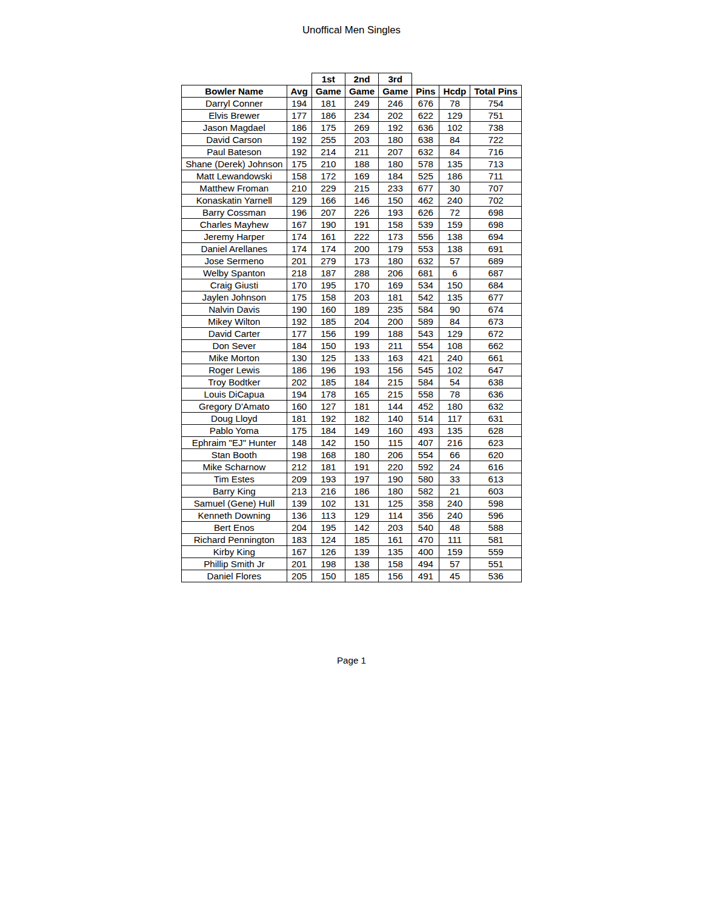Unoffical Men Singles
| | | 1st | 2nd | 3rd | | | |
| --- | --- | --- | --- | --- | --- | --- | --- |
| Bowler Name | Avg | Game | Game | Game | Pins | Hcdp | Total Pins |
| Darryl Conner | 194 | 181 | 249 | 246 | 676 | 78 | 754 |
| Elvis Brewer | 177 | 186 | 234 | 202 | 622 | 129 | 751 |
| Jason Magdael | 186 | 175 | 269 | 192 | 636 | 102 | 738 |
| David Carson | 192 | 255 | 203 | 180 | 638 | 84 | 722 |
| Paul Bateson | 192 | 214 | 211 | 207 | 632 | 84 | 716 |
| Shane (Derek) Johnson | 175 | 210 | 188 | 180 | 578 | 135 | 713 |
| Matt Lewandowski | 158 | 172 | 169 | 184 | 525 | 186 | 711 |
| Matthew Froman | 210 | 229 | 215 | 233 | 677 | 30 | 707 |
| Konaskatin Yarnell | 129 | 166 | 146 | 150 | 462 | 240 | 702 |
| Barry Cossman | 196 | 207 | 226 | 193 | 626 | 72 | 698 |
| Charles Mayhew | 167 | 190 | 191 | 158 | 539 | 159 | 698 |
| Jeremy Harper | 174 | 161 | 222 | 173 | 556 | 138 | 694 |
| Daniel Arellanes | 174 | 174 | 200 | 179 | 553 | 138 | 691 |
| Jose Sermeno | 201 | 279 | 173 | 180 | 632 | 57 | 689 |
| Welby Spanton | 218 | 187 | 288 | 206 | 681 | 6 | 687 |
| Craig Giusti | 170 | 195 | 170 | 169 | 534 | 150 | 684 |
| Jaylen Johnson | 175 | 158 | 203 | 181 | 542 | 135 | 677 |
| Nalvin Davis | 190 | 160 | 189 | 235 | 584 | 90 | 674 |
| Mikey Wilton | 192 | 185 | 204 | 200 | 589 | 84 | 673 |
| David Carter | 177 | 156 | 199 | 188 | 543 | 129 | 672 |
| Don Sever | 184 | 150 | 193 | 211 | 554 | 108 | 662 |
| Mike Morton | 130 | 125 | 133 | 163 | 421 | 240 | 661 |
| Roger Lewis | 186 | 196 | 193 | 156 | 545 | 102 | 647 |
| Troy Bodtker | 202 | 185 | 184 | 215 | 584 | 54 | 638 |
| Louis DiCapua | 194 | 178 | 165 | 215 | 558 | 78 | 636 |
| Gregory D'Amato | 160 | 127 | 181 | 144 | 452 | 180 | 632 |
| Doug Lloyd | 181 | 192 | 182 | 140 | 514 | 117 | 631 |
| Pablo Yoma | 175 | 184 | 149 | 160 | 493 | 135 | 628 |
| Ephraim "EJ" Hunter | 148 | 142 | 150 | 115 | 407 | 216 | 623 |
| Stan Booth | 198 | 168 | 180 | 206 | 554 | 66 | 620 |
| Mike Scharnow | 212 | 181 | 191 | 220 | 592 | 24 | 616 |
| Tim Estes | 209 | 193 | 197 | 190 | 580 | 33 | 613 |
| Barry King | 213 | 216 | 186 | 180 | 582 | 21 | 603 |
| Samuel (Gene) Hull | 139 | 102 | 131 | 125 | 358 | 240 | 598 |
| Kenneth Downing | 136 | 113 | 129 | 114 | 356 | 240 | 596 |
| Bert Enos | 204 | 195 | 142 | 203 | 540 | 48 | 588 |
| Richard Pennington | 183 | 124 | 185 | 161 | 470 | 111 | 581 |
| Kirby King | 167 | 126 | 139 | 135 | 400 | 159 | 559 |
| Phillip Smith Jr | 201 | 198 | 138 | 158 | 494 | 57 | 551 |
| Daniel Flores | 205 | 150 | 185 | 156 | 491 | 45 | 536 |
Page 1